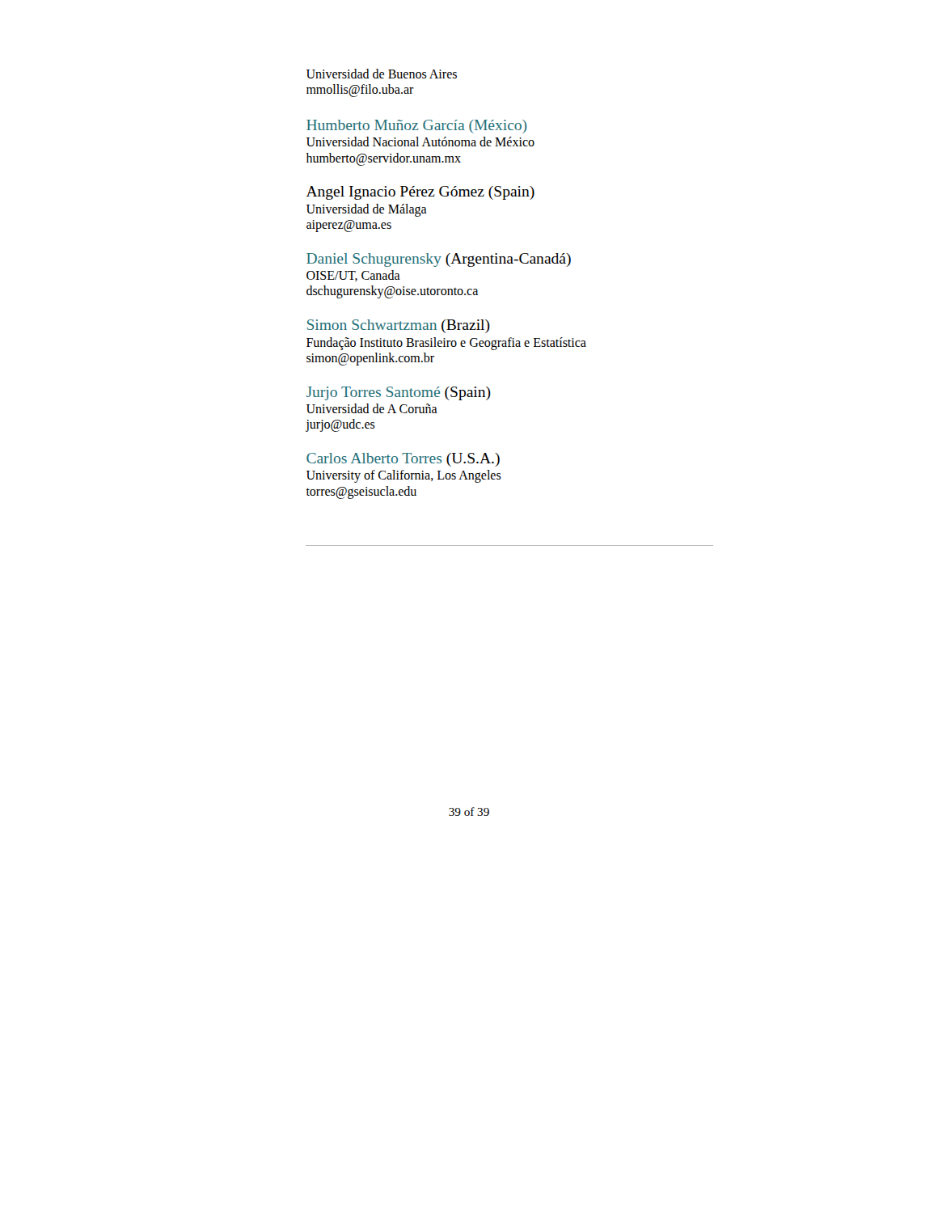Universidad de Buenos Aires
mmollis@filo.uba.ar
Humberto Muñoz García (México)
Universidad Nacional Autónoma de México
humberto@servidor.unam.mx
Angel Ignacio Pérez Gómez (Spain)
Universidad de Málaga
aiperez@uma.es
Daniel Schugurensky (Argentina-Canadá)
OISE/UT, Canada
dschugurensky@oise.utoronto.ca
Simon Schwartzman (Brazil)
Fundação Instituto Brasileiro e Geografia e Estatística
simon@openlink.com.br
Jurjo Torres Santomé (Spain)
Universidad de A Coruña
jurjo@udc.es
Carlos Alberto Torres (U.S.A.)
University of California, Los Angeles
torres@gseisucla.edu
39 of 39